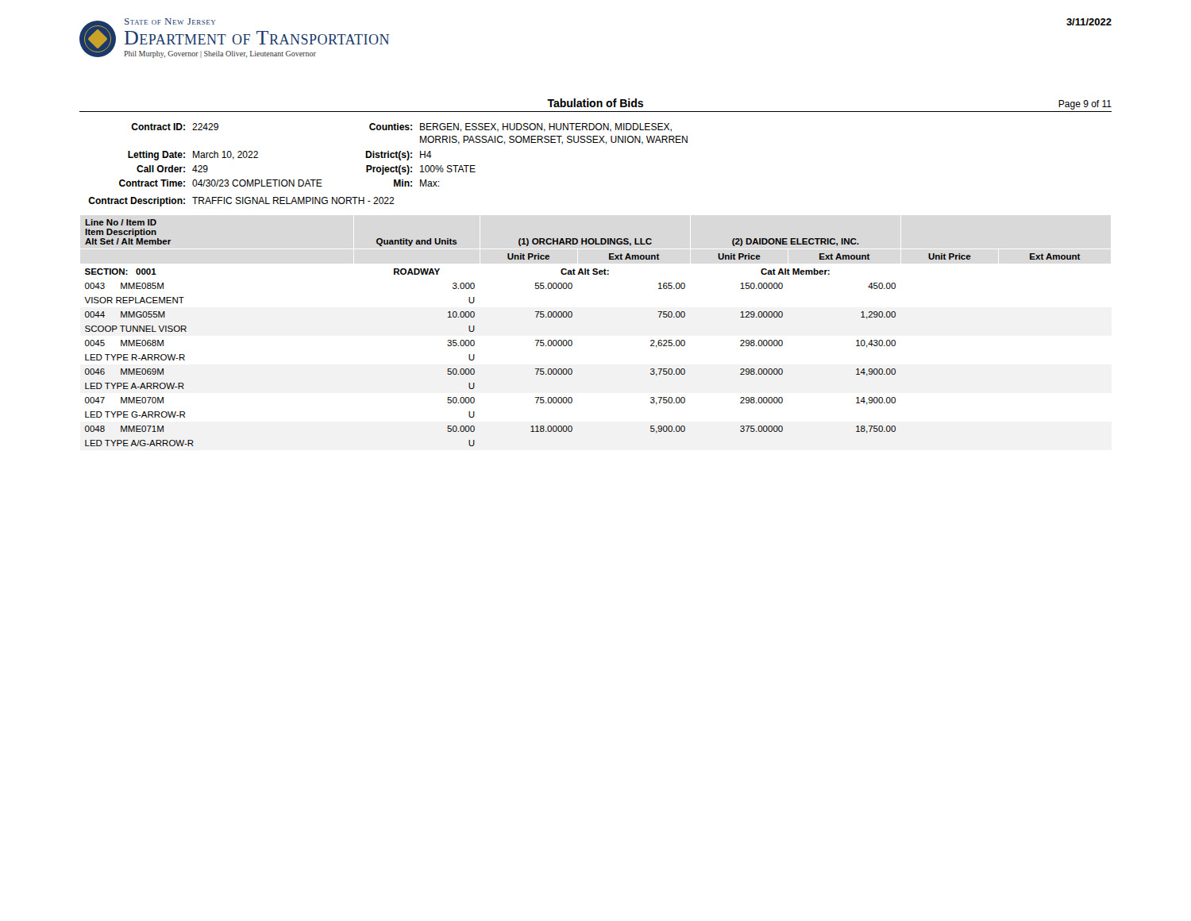3/11/2022
State of New Jersey
Department of Transportation
Phil Murphy, Governor | Sheila Oliver, Lieutenant Governor
Tabulation of Bids
Page 9 of 11
| Contract ID: | 22429 | Counties: | BERGEN, ESSEX, HUDSON, HUNTERDON, MIDDLESEX, MORRIS, PASSAIC, SOMERSET, SUSSEX, UNION, WARREN |
| Letting Date: | March 10, 2022 | District(s): | H4 |
| Call Order: | 429 | Project(s): | 100% STATE |
| Contract Time: | 04/30/23 COMPLETION DATE | Min: | Max: |
| Contract Description: | TRAFFIC SIGNAL RELAMPING NORTH - 2022 |
| Line No / Item ID Item Description Alt Set / Alt Member | Quantity and Units | (1) ORCHARD HOLDINGS, LLC | (2) DAIDONE ELECTRIC, INC. | |
| --- | --- | --- | --- | --- |
| | | Unit Price | Ext Amount | Unit Price | Ext Amount | Unit Price | Ext Amount |
| SECTION: 0001 | ROADWAY | Cat Alt Set: | Cat Alt Member: | |
| 0043 MME085M | 3.000 | 55.00000 | 165.00 | 150.00000 | 450.00 | | |
| VISOR REPLACEMENT | U | | | | | | |
| 0044 MMG055M | 10.000 | 75.00000 | 750.00 | 129.00000 | 1,290.00 | | |
| SCOOP TUNNEL VISOR | U | | | | | | |
| 0045 MME068M | 35.000 | 75.00000 | 2,625.00 | 298.00000 | 10,430.00 | | |
| LED TYPE R-ARROW-R | U | | | | | | |
| 0046 MME069M | 50.000 | 75.00000 | 3,750.00 | 298.00000 | 14,900.00 | | |
| LED TYPE A-ARROW-R | U | | | | | | |
| 0047 MME070M | 50.000 | 75.00000 | 3,750.00 | 298.00000 | 14,900.00 | | |
| LED TYPE G-ARROW-R | U | | | | | | |
| 0048 MME071M | 50.000 | 118.00000 | 5,900.00 | 375.00000 | 18,750.00 | | |
| LED TYPE A/G-ARROW-R | U | | | | | | |